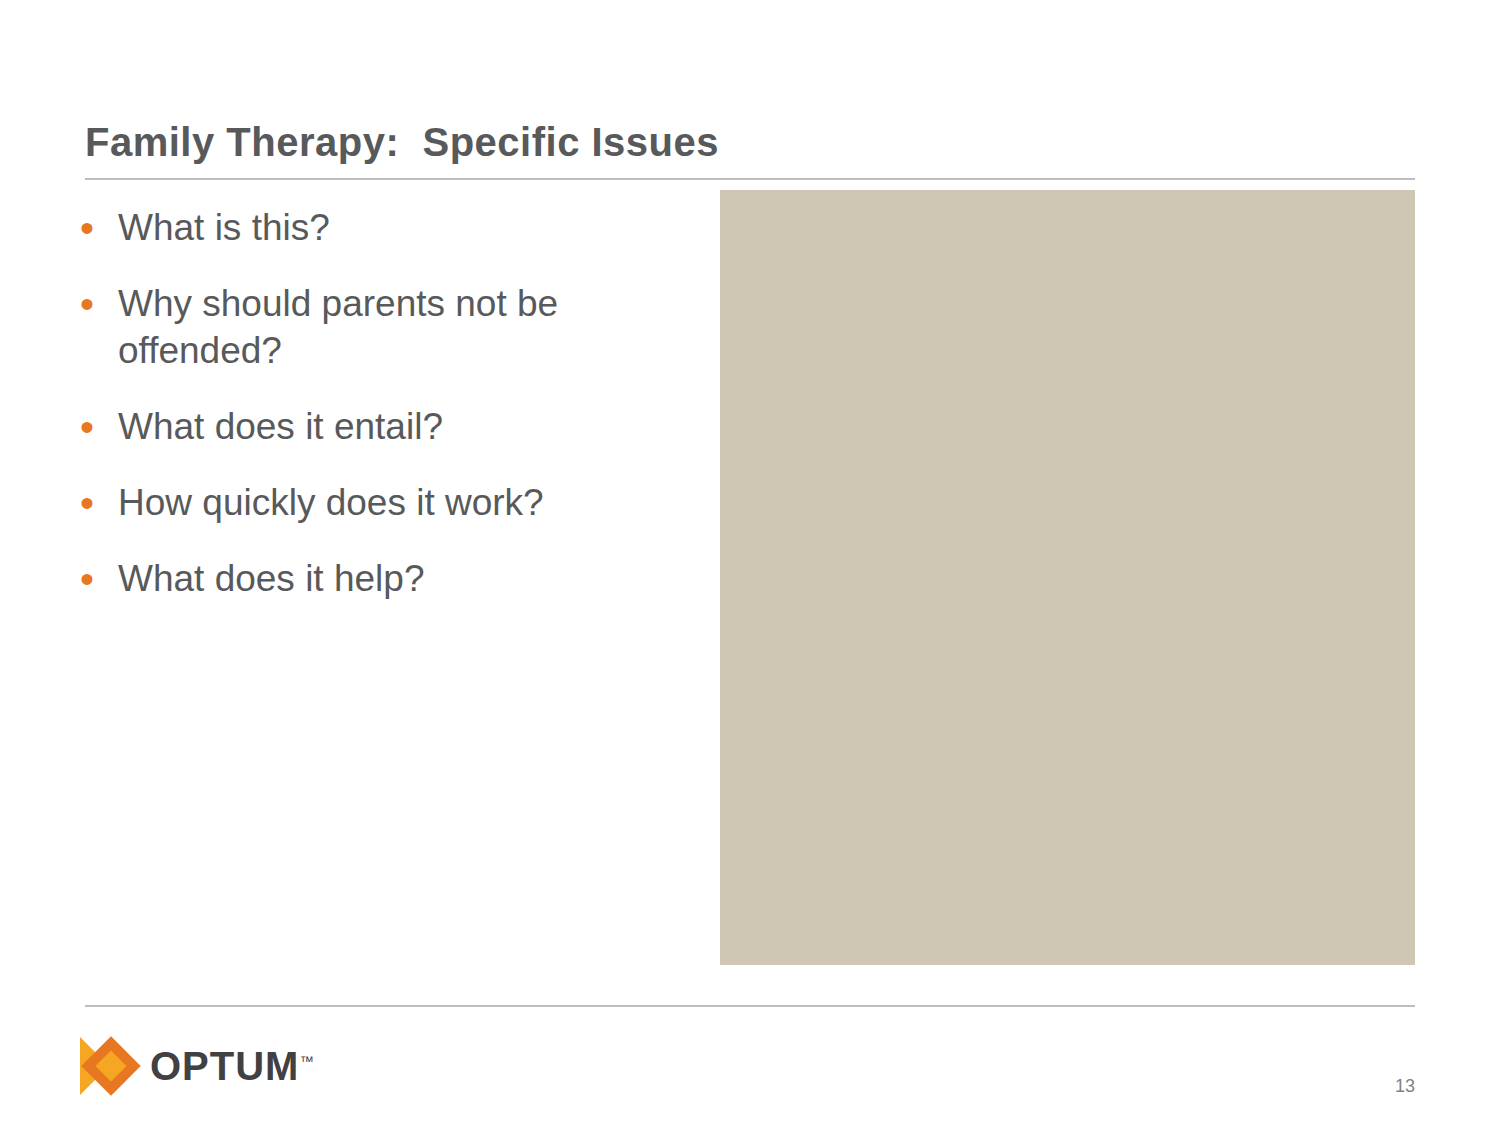Family Therapy: Specific Issues
What is this?
Why should parents not be offended?
What does it entail?
How quickly does it work?
What does it help?
OPTUM™
13